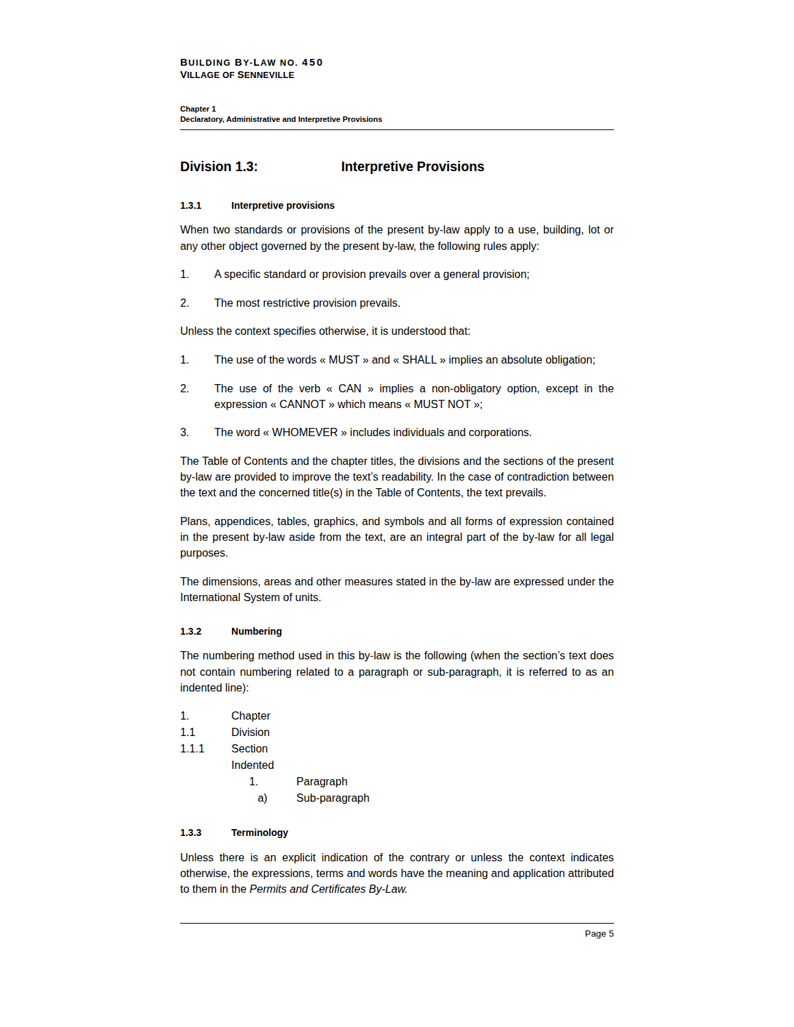BUILDING BY-LAW NO. 450
VILLAGE OF SENNEVILLE
Chapter 1
Declaratory, Administrative and Interpretive Provisions
Division 1.3: Interpretive Provisions
1.3.1 Interpretive provisions
When two standards or provisions of the present by-law apply to a use, building, lot or any other object governed by the present by-law, the following rules apply:
A specific standard or provision prevails over a general provision;
The most restrictive provision prevails.
Unless the context specifies otherwise, it is understood that:
The use of the words « MUST » and « SHALL » implies an absolute obligation;
The use of the verb « CAN » implies a non-obligatory option, except in the expression « CANNOT » which means « MUST NOT »;
The word « WHOMEVER » includes individuals and corporations.
The Table of Contents and the chapter titles, the divisions and the sections of the present by-law are provided to improve the text’s readability. In the case of contradiction between the text and the concerned title(s) in the Table of Contents, the text prevails.
Plans, appendices, tables, graphics, and symbols and all forms of expression contained in the present by-law aside from the text, are an integral part of the by-law for all legal purposes.
The dimensions, areas and other measures stated in the by-law are expressed under the International System of units.
1.3.2 Numbering
The numbering method used in this by-law is the following (when the section’s text does not contain numbering related to a paragraph or sub-paragraph, it is referred to as an indented line):
1. Chapter 1.1 Division 1.1.1 Section Indented 1. Paragraph a) Sub-paragraph
1.3.3 Terminology
Unless there is an explicit indication of the contrary or unless the context indicates otherwise, the expressions, terms and words have the meaning and application attributed to them in the Permits and Certificates By-Law.
Page 5